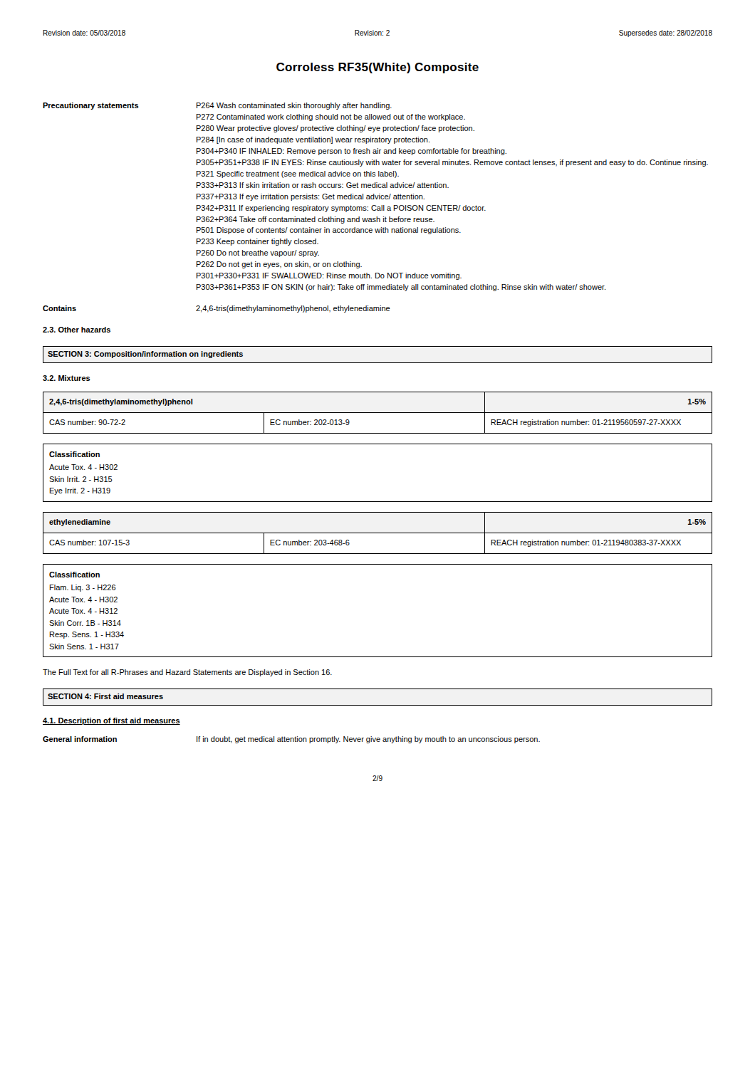Revision date: 05/03/2018 Revision: 2 Supersedes date: 28/02/2018
Corroless RF35(White) Composite
Precautionary statements
P264 Wash contaminated skin thoroughly after handling.
P272 Contaminated work clothing should not be allowed out of the workplace.
P280 Wear protective gloves/ protective clothing/ eye protection/ face protection.
P284 [In case of inadequate ventilation] wear respiratory protection.
P304+P340 IF INHALED: Remove person to fresh air and keep comfortable for breathing.
P305+P351+P338 IF IN EYES: Rinse cautiously with water for several minutes. Remove contact lenses, if present and easy to do. Continue rinsing.
P321 Specific treatment (see medical advice on this label).
P333+P313 If skin irritation or rash occurs: Get medical advice/ attention.
P337+P313 If eye irritation persists: Get medical advice/ attention.
P342+P311 If experiencing respiratory symptoms: Call a POISON CENTER/ doctor.
P362+P364 Take off contaminated clothing and wash it before reuse.
P501 Dispose of contents/ container in accordance with national regulations.
P233 Keep container tightly closed.
P260 Do not breathe vapour/ spray.
P262 Do not get in eyes, on skin, or on clothing.
P301+P330+P331 IF SWALLOWED: Rinse mouth. Do NOT induce vomiting.
P303+P361+P353 IF ON SKIN (or hair): Take off immediately all contaminated clothing. Rinse skin with water/ shower.
Contains
2,4,6-tris(dimethylaminomethyl)phenol, ethylenediamine
2.3. Other hazards
SECTION 3: Composition/information on ingredients
3.2. Mixtures
| 2,4,6-tris(dimethylaminomethyl)phenol | 1-5% |
| CAS number: 90-72-2 | EC number: 202-013-9 | REACH registration number: 01-2119560597-27-XXXX |
Classification
Acute Tox. 4 - H302
Skin Irrit. 2 - H315
Eye Irrit. 2 - H319
| ethylenediamine | 1-5% |
| CAS number: 107-15-3 | EC number: 203-468-6 | REACH registration number: 01-2119480383-37-XXXX |
Classification
Flam. Liq. 3 - H226
Acute Tox. 4 - H302
Acute Tox. 4 - H312
Skin Corr. 1B - H314
Resp. Sens. 1 - H334
Skin Sens. 1 - H317
The Full Text for all R-Phrases and Hazard Statements are Displayed in Section 16.
SECTION 4: First aid measures
4.1. Description of first aid measures
General information
If in doubt, get medical attention promptly. Never give anything by mouth to an unconscious person.
2/9